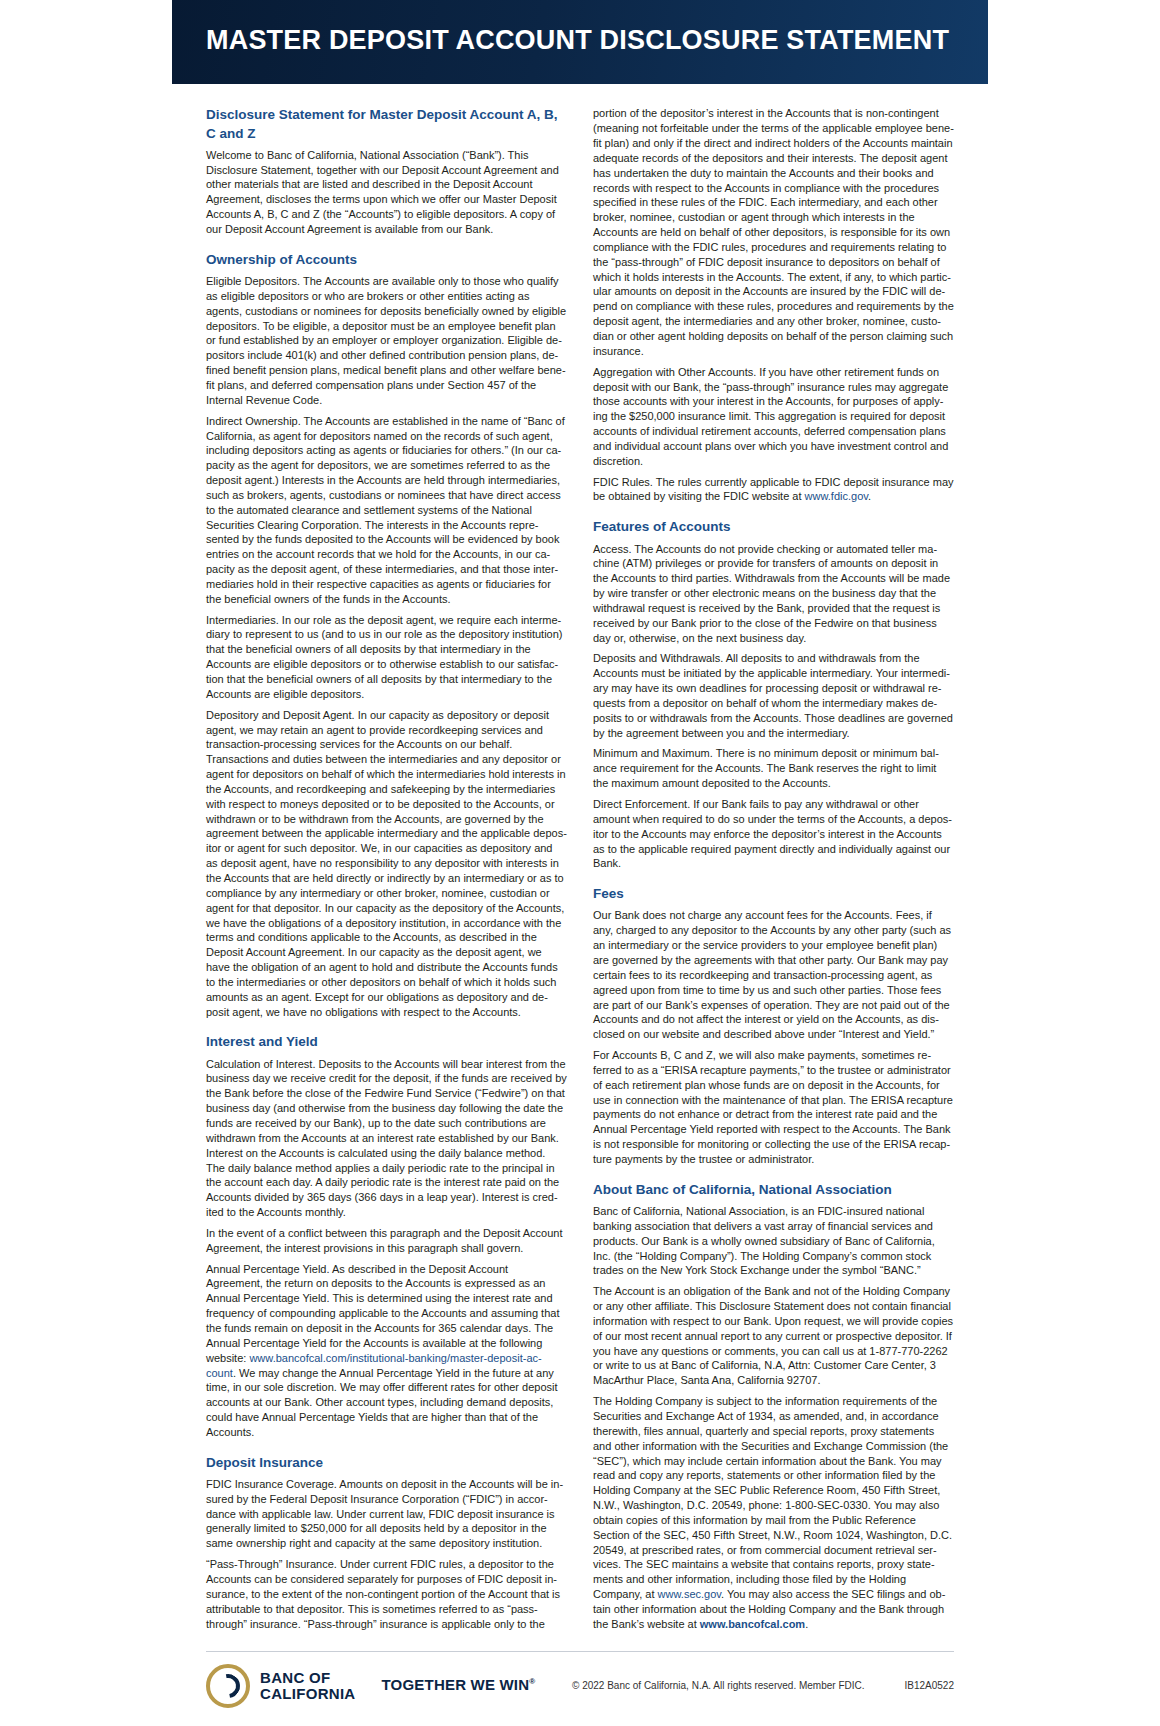Master Deposit Account Disclosure Statement
Disclosure Statement for Master Deposit Account A, B, C and Z
Welcome to Banc of California, National Association (“Bank”). This Disclosure Statement, together with our Deposit Account Agreement and other materials that are listed and described in the Deposit Account Agreement, discloses the terms upon which we offer our Master Deposit Accounts A, B, C and Z (the “Accounts”) to eligible depositors. A copy of our Deposit Account Agreement is available from our Bank.
Ownership of Accounts
Eligible Depositors. The Accounts are available only to those who qualify as eligible depositors or who are brokers or other entities acting as agents, custodians or nominees for deposits beneficially owned by eligible depositors. To be eligible, a depositor must be an employee benefit plan or fund established by an employer or employer organization. Eligible depositors include 401(k) and other defined contribution pension plans, defined benefit pension plans, medical benefit plans and other welfare benefit plans, and deferred compensation plans under Section 457 of the Internal Revenue Code.
Indirect Ownership. The Accounts are established in the name of “Banc of California, as agent for depositors named on the records of such agent, including depositors acting as agents or fiduciaries for others.” (In our capacity as the agent for depositors, we are sometimes referred to as the deposit agent.) Interests in the Accounts are held through intermediaries, such as brokers, agents, custodians or nominees that have direct access to the automated clearance and settlement systems of the National Securities Clearing Corporation. The interests in the Accounts represented by the funds deposited to the Accounts will be evidenced by book entries on the account records that we hold for the Accounts, in our capacity as the deposit agent, of these intermediaries, and that those intermediaries hold in their respective capacities as agents or fiduciaries for the beneficial owners of the funds in the Accounts.
Intermediaries. In our role as the deposit agent, we require each intermediary to represent to us (and to us in our role as the depository institution) that the beneficial owners of all deposits by that intermediary in the Accounts are eligible depositors or to otherwise establish to our satisfaction that the beneficial owners of all deposits by that intermediary to the Accounts are eligible depositors.
Depository and Deposit Agent. In our capacity as depository or deposit agent, we may retain an agent to provide recordkeeping services and transaction-processing services for the Accounts on our behalf. Transactions and duties between the intermediaries and any depositor or agent for depositors on behalf of which the intermediaries hold interests in the Accounts, and recordkeeping and safekeeping by the intermediaries with respect to moneys deposited or to be deposited to the Accounts, or withdrawn or to be withdrawn from the Accounts, are governed by the agreement between the applicable intermediary and the applicable depositor or agent for such depositor. We, in our capacities as depository and as deposit agent, have no responsibility to any depositor with interests in the Accounts that are held directly or indirectly by an intermediary or as to compliance by any intermediary or other broker, nominee, custodian or agent for that depositor. In our capacity as the depository of the Accounts, we have the obligations of a depository institution, in accordance with the terms and conditions applicable to the Accounts, as described in the Deposit Account Agreement. In our capacity as the deposit agent, we have the obligation of an agent to hold and distribute the Accounts funds to the intermediaries or other depositors on behalf of which it holds such amounts as an agent. Except for our obligations as depository and deposit agent, we have no obligations with respect to the Accounts.
Interest and Yield
Calculation of Interest. Deposits to the Accounts will bear interest from the business day we receive credit for the deposit, if the funds are received by the Bank before the close of the Fedwire Fund Service (“Fedwire”) on that business day (and otherwise from the business day following the date the funds are received by our Bank), up to the date such contributions are withdrawn from the Accounts at an interest rate established by our Bank. Interest on the Accounts is calculated using the daily balance method. The daily balance method applies a daily periodic rate to the principal in the account each day. A daily periodic rate is the interest rate paid on the Accounts divided by 365 days (366 days in a leap year). Interest is credited to the Accounts monthly.
In the event of a conflict between this paragraph and the Deposit Account Agreement, the interest provisions in this paragraph shall govern.
Annual Percentage Yield. As described in the Deposit Account Agreement, the return on deposits to the Accounts is expressed as an Annual Percentage Yield. This is determined using the interest rate and frequency of compounding applicable to the Accounts and assuming that the funds remain on deposit in the Accounts for 365 calendar days. The Annual Percentage Yield for the Accounts is available at the following website: www.bancofcal.com/institutional-banking/master-deposit-account. We may change the Annual Percentage Yield in the future at any time, in our sole discretion. We may offer different rates for other deposit accounts at our Bank. Other account types, including demand deposits, could have Annual Percentage Yields that are higher than that of the Accounts.
Deposit Insurance
FDIC Insurance Coverage. Amounts on deposit in the Accounts will be insured by the Federal Deposit Insurance Corporation (“FDIC”) in accordance with applicable law. Under current law, FDIC deposit insurance is generally limited to $250,000 for all deposits held by a depositor in the same ownership right and capacity at the same depository institution.
“Pass-Through” Insurance. Under current FDIC rules, a depositor to the Accounts can be considered separately for purposes of FDIC deposit insurance, to the extent of the non-contingent portion of the Account that is attributable to that depositor. This is sometimes referred to as “pass-through” insurance. “Pass-through” insurance is applicable only to the portion of the depositor’s interest in the Accounts that is non-contingent (meaning not forfeitable under the terms of the applicable employee benefit plan) and only if the direct and indirect holders of the Accounts maintain adequate records of the depositors and their interests. The deposit agent has undertaken the duty to maintain the Accounts and their books and records with respect to the Accounts in compliance with the procedures specified in these rules of the FDIC. Each intermediary, and each other broker, nominee, custodian or agent through which interests in the Accounts are held on behalf of other depositors, is responsible for its own compliance with the FDIC rules, procedures and requirements relating to the “pass-through” of FDIC deposit insurance to depositors on behalf of which it holds interests in the Accounts. The extent, if any, to which particular amounts on deposit in the Accounts are insured by the FDIC will depend on compliance with these rules, procedures and requirements by the deposit agent, the intermediaries and any other broker, nominee, custodian or other agent holding deposits on behalf of the person claiming such insurance.
Aggregation with Other Accounts. If you have other retirement funds on deposit with our Bank, the “pass-through” insurance rules may aggregate those accounts with your interest in the Accounts, for purposes of applying the $250,000 insurance limit. This aggregation is required for deposit accounts of individual retirement accounts, deferred compensation plans and individual account plans over which you have investment control and discretion.
FDIC Rules. The rules currently applicable to FDIC deposit insurance may be obtained by visiting the FDIC website at www.fdic.gov.
Features of Accounts
Access. The Accounts do not provide checking or automated teller machine (ATM) privileges or provide for transfers of amounts on deposit in the Accounts to third parties. Withdrawals from the Accounts will be made by wire transfer or other electronic means on the business day that the withdrawal request is received by the Bank, provided that the request is received by our Bank prior to the close of the Fedwire on that business day or, otherwise, on the next business day.
Deposits and Withdrawals. All deposits to and withdrawals from the Accounts must be initiated by the applicable intermediary. Your intermediary may have its own deadlines for processing deposit or withdrawal requests from a depositor on behalf of whom the intermediary makes deposits to or withdrawals from the Accounts. Those deadlines are governed by the agreement between you and the intermediary.
Minimum and Maximum. There is no minimum deposit or minimum balance requirement for the Accounts. The Bank reserves the right to limit the maximum amount deposited to the Accounts.
Direct Enforcement. If our Bank fails to pay any withdrawal or other amount when required to do so under the terms of the Accounts, a depositor to the Accounts may enforce the depositor’s interest in the Accounts as to the applicable required payment directly and individually against our Bank.
Fees
Our Bank does not charge any account fees for the Accounts. Fees, if any, charged to any depositor to the Accounts by any other party (such as an intermediary or the service providers to your employee benefit plan) are governed by the agreements with that other party. Our Bank may pay certain fees to its recordkeeping and transaction-processing agent, as agreed upon from time to time by us and such other parties. Those fees are part of our Bank’s expenses of operation. They are not paid out of the Accounts and do not affect the interest or yield on the Accounts, as disclosed on our website and described above under “Interest and Yield.”
For Accounts B, C and Z, we will also make payments, sometimes referred to as a “ERISA recapture payments,” to the trustee or administrator of each retirement plan whose funds are on deposit in the Accounts, for use in connection with the maintenance of that plan. The ERISA recapture payments do not enhance or detract from the interest rate paid and the Annual Percentage Yield reported with respect to the Accounts. The Bank is not responsible for monitoring or collecting the use of the ERISA recapture payments by the trustee or administrator.
About Banc of California, National Association
Banc of California, National Association, is an FDIC-insured national banking association that delivers a vast array of financial services and products. Our Bank is a wholly owned subsidiary of Banc of California, Inc. (the “Holding Company”). The Holding Company’s common stock trades on the New York Stock Exchange under the symbol “BANC.”
The Account is an obligation of the Bank and not of the Holding Company or any other affiliate. This Disclosure Statement does not contain financial information with respect to our Bank. Upon request, we will provide copies of our most recent annual report to any current or prospective depositor. If you have any questions or comments, you can call us at 1-877-770-2262 or write to us at Banc of California, N.A, Attn: Customer Care Center, 3 MacArthur Place, Santa Ana, California 92707.
The Holding Company is subject to the information requirements of the Securities and Exchange Act of 1934, as amended, and, in accordance therewith, files annual, quarterly and special reports, proxy statements and other information with the Securities and Exchange Commission (the “SEC”), which may include certain information about the Bank. You may read and copy any reports, statements or other information filed by the Holding Company at the SEC Public Reference Room, 450 Fifth Street, N.W., Washington, D.C. 20549, phone: 1-800-SEC-0330. You may also obtain copies of this information by mail from the Public Reference Section of the SEC, 450 Fifth Street, N.W., Room 1024, Washington, D.C. 20549, at prescribed rates, or from commercial document retrieval services. The SEC maintains a website that contains reports, proxy statements and other information, including those filed by the Holding Company, at www.sec.gov. You may also access the SEC filings and obtain other information about the Holding Company and the Bank through the Bank’s website at www.bancofcal.com.
Banc of
California
Together We Win®
© 2022 Banc of California, N.A. All rights reserved. Member FDIC. IB12A0522